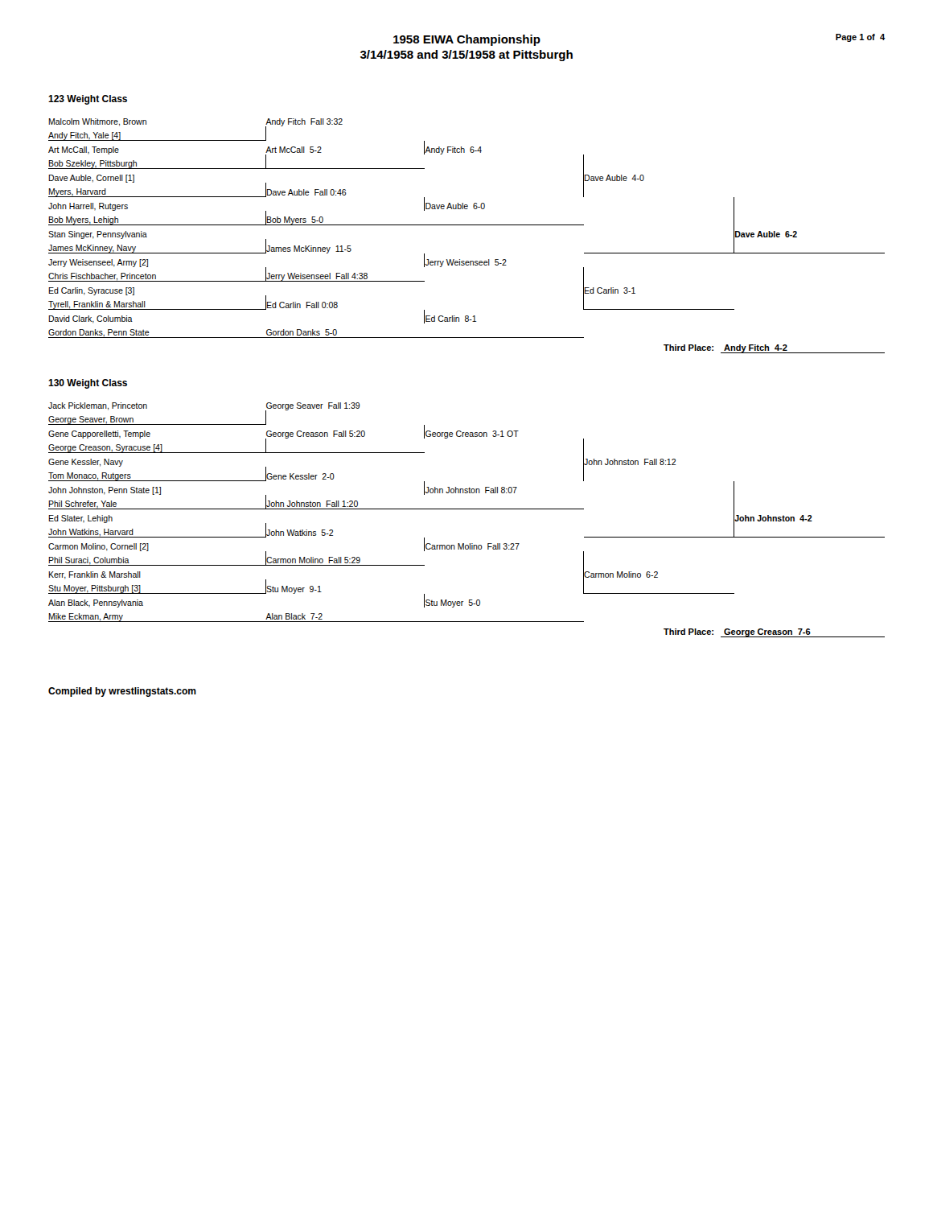Page 1 of 4
1958 EIWA Championship
3/14/1958 and 3/15/1958 at Pittsburgh
123 Weight Class
| Malcolm Whitmore, Brown | Andy Fitch Fall 3:32 | | | |
| Andy Fitch, Yale [4] | | | | |
| Art McCall, Temple | Art McCall 5-2 | Andy Fitch 6-4 | | |
| Bob Szekley, Pittsburgh | | | | |
| Dave Auble, Cornell [1] | | | Dave Auble 4-0 | |
| Myers, Harvard | Dave Auble Fall 0:46 | | | |
| John Harrell, Rutgers | | Dave Auble 6-0 | | |
| Bob Myers, Lehigh | Bob Myers 5-0 | | | |
| Stan Singer, Pennsylvania | | | | Dave Auble 6-2 |
| James McKinney, Navy | James McKinney 11-5 | | | |
| Jerry Weisenseel, Army [2] | | Jerry Weisenseel 5-2 | | |
| Chris Fischbacher, Princeton | Jerry Weisenseel Fall 4:38 | | | |
| Ed Carlin, Syracuse [3] | | | Ed Carlin 3-1 | |
| Tyrell, Franklin & Marshall | Ed Carlin Fall 0:08 | | | |
| David Clark, Columbia | | Ed Carlin 8-1 | | |
| Gordon Danks, Penn State | Gordon Danks 5-0 | | | |
Third Place: Andy Fitch 4-2
130 Weight Class
| Jack Pickleman, Princeton | George Seaver Fall 1:39 | | | |
| George Seaver, Brown | | | | |
| Gene Capporelletti, Temple | George Creason Fall 5:20 | George Creason 3-1 OT | | |
| George Creason, Syracuse [4] | | | | |
| Gene Kessler, Navy | | | John Johnston Fall 8:12 | |
| Tom Monaco, Rutgers | Gene Kessler 2-0 | | | |
| John Johnston, Penn State [1] | | John Johnston Fall 8:07 | | |
| Phil Schrefer, Yale | John Johnston Fall 1:20 | | | |
| Ed Slater, Lehigh | | | | John Johnston 4-2 |
| John Watkins, Harvard | John Watkins 5-2 | | | |
| Carmon Molino, Cornell [2] | | Carmon Molino Fall 3:27 | | |
| Phil Suraci, Columbia | Carmon Molino Fall 5:29 | | | |
| Kerr, Franklin & Marshall | | | Carmon Molino 6-2 | |
| Stu Moyer, Pittsburgh [3] | Stu Moyer 9-1 | | | |
| Alan Black, Pennsylvania | | Stu Moyer 5-0 | | |
| Mike Eckman, Army | Alan Black 7-2 | | | |
Third Place: George Creason 7-6
Compiled by wrestlingstats.com